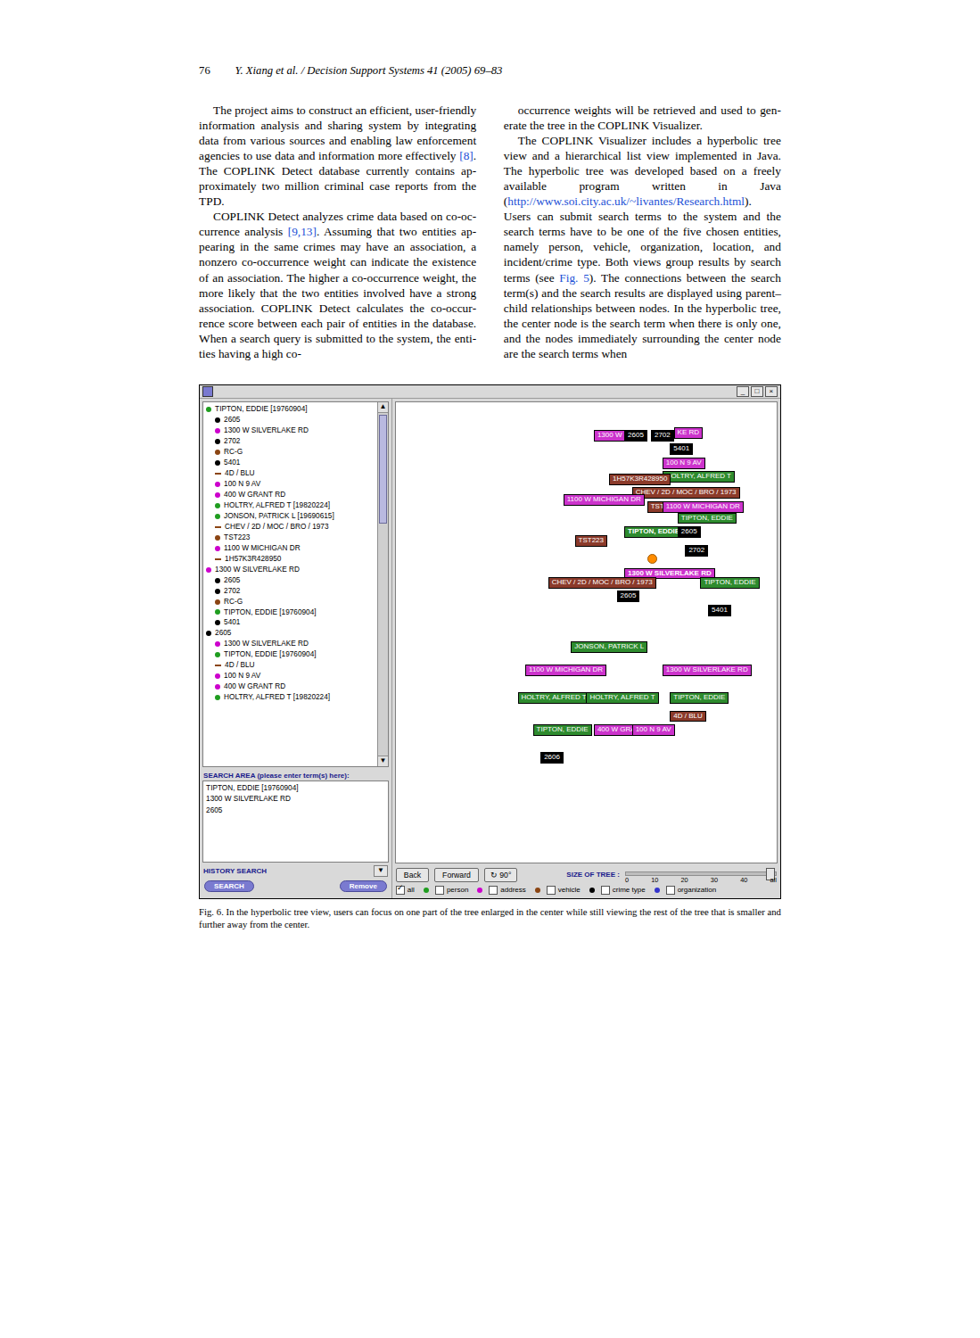76 Y. Xiang et al. / Decision Support Systems 41 (2005) 69–83
The project aims to construct an efficient, user-friendly information analysis and sharing system by integrating data from various sources and enabling law enforcement agencies to use data and information more effectively [8]. The COPLINK Detect database currently contains approximately two million criminal case reports from the TPD.
COPLINK Detect analyzes crime data based on co-occurrence analysis [9,13]. Assuming that two entities appearing in the same crimes may have an association, a nonzero co-occurrence weight can indicate the existence of an association. The higher a co-occurrence weight, the more likely that the two entities involved have a strong association. COPLINK Detect calculates the co-occurrence score between each pair of entities in the database. When a search query is submitted to the system, the entities having a high co-
occurrence weights will be retrieved and used to generate the tree in the COPLINK Visualizer.
The COPLINK Visualizer includes a hyperbolic tree view and a hierarchical list view implemented in Java. The hyperbolic tree was developed based on a freely available program written in Java (http://www.soi.city.ac.uk/~livantes/Research.html). Users can submit search terms to the system and the search terms have to be one of the five chosen entities, namely person, vehicle, organization, location, and incident/crime type. Both views group results by search terms (see Fig. 5). The connections between the search term(s) and the search results are displayed using parent–child relationships between nodes. In the hyperbolic tree, the center node is the search term when there is only one, and the nodes immediately surrounding the center node are the search terms when
_□×
▲
▼
TIPTON, EDDIE [19760904]
2605
1300 W SILVERLAKE RD
2702
RC-G
5401
4D / BLU
100 N 9 AV
400 W GRANT RD
HOLTRY, ALFRED T [19820224]
JONSON, PATRICK L [19690615]
CHEV / 2D / MOC / BRO / 1973
TST223
1100 W MICHIGAN DR
1H57K3R428950
1300 W SILVERLAKE RD
2605
2702
RC-G
TIPTON, EDDIE [19760904]
5401
2605
1300 W SILVERLAKE RD
TIPTON, EDDIE [19760904]
4D / BLU
100 N 9 AV
400 W GRANT RD
HOLTRY, ALFRED T [19820224]
SEARCH AREA (please enter term(s) here):
TIPTON, EDDIE [19760904]
1300 W SILVERLAKE RD
2605
HISTORY SEARCH
▼
SEARCH
Remove
1300 W
2605
2702
KE RD
5401
100 N 9 AV
HOLTRY, ALFRED T
1H57K3R428950
CHEV / 2D / MOC / BRO / 1973
1100 W MICHIGAN DR
TST223
1100 W MICHIGAN DR
TIPTON, EDDIE
TIPTON, EDDIE
2605
TST223
2702
1300 W SILVERLAKE RD
TIPTON, EDDIE
CHEV / 2D / MOC / BRO / 1973
2605
5401
JONSON, PATRICK L
1100 W MICHIGAN DR
1300 W SILVERLAKE RD
HOLTRY, ALFRED T
HOLTRY, ALFRED T
TIPTON, EDDIE
4D / BLU
TIPTON, EDDIE
400 W GRANT
100 N 9 AV
2606
Back
Forward
↻ 90°
SIZE OF TREE :
010203040 all
all
person
address
vehicle
crime type
organization
Fig. 6. In the hyperbolic tree view, users can focus on one part of the tree enlarged in the center while still viewing the rest of the tree that is smaller and further away from the center.